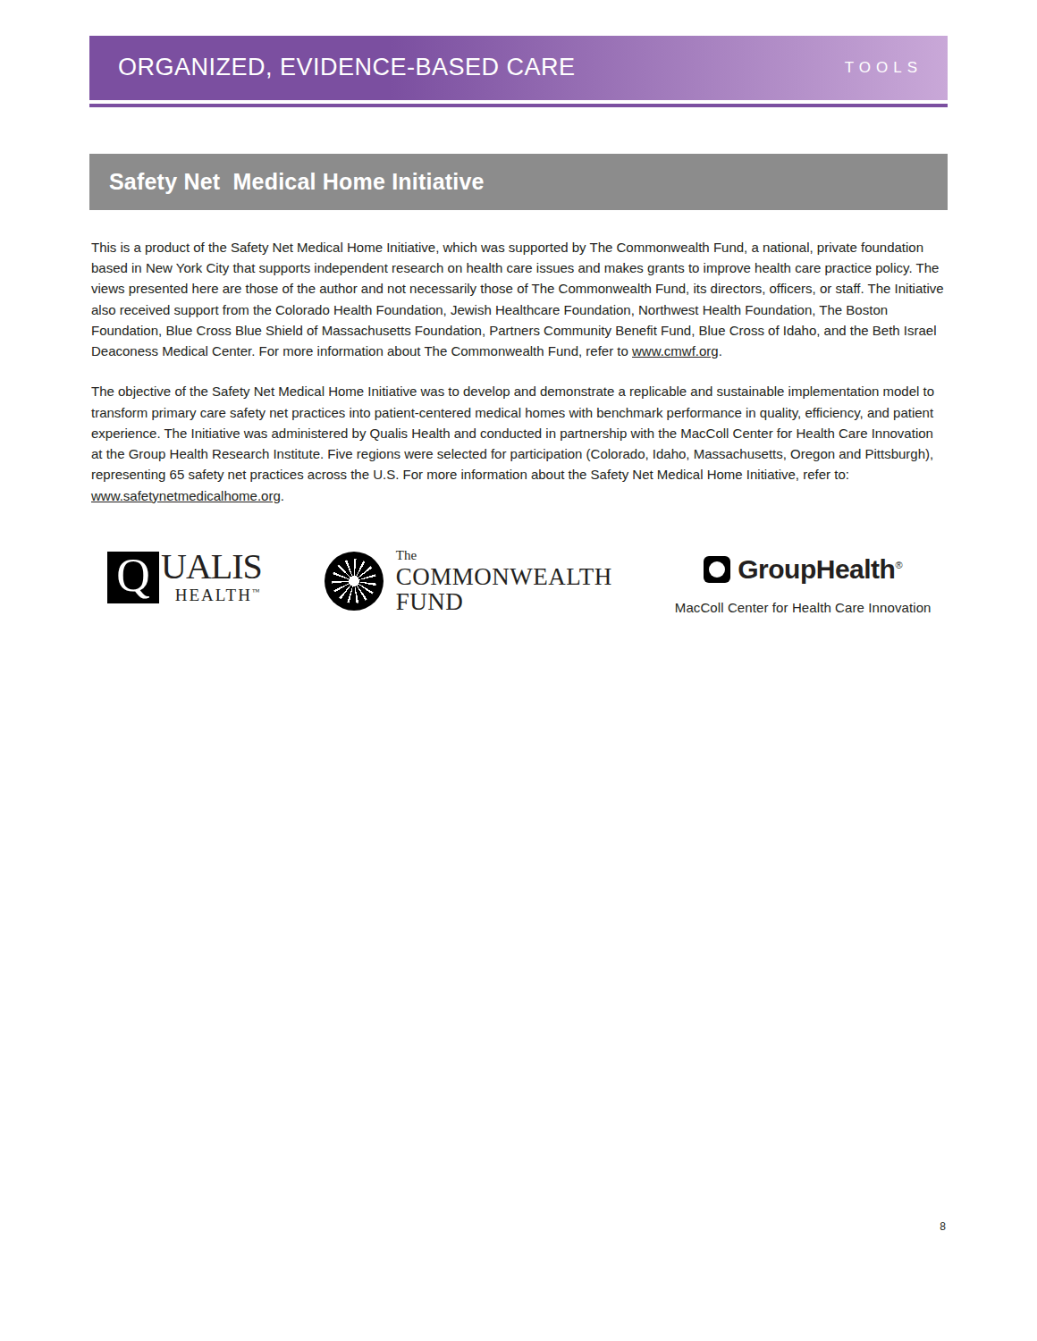Organized, Evidence-Based Care
Tools
Safety Net Medical Home Initiative
This is a product of the Safety Net Medical Home Initiative, which was supported by The Commonwealth Fund, a national, private foundation based in New York City that supports independent research on health care issues and makes grants to improve health care practice policy. The views presented here are those of the author and not necessarily those of The Commonwealth Fund, its directors, officers, or staff. The Initiative also received support from the Colorado Health Foundation, Jewish Healthcare Foundation, Northwest Health Foundation, The Boston Foundation, Blue Cross Blue Shield of Massachusetts Foundation, Partners Community Benefit Fund, Blue Cross of Idaho, and the Beth Israel Deaconess Medical Center. For more information about The Commonwealth Fund, refer to www.cmwf.org.
The objective of the Safety Net Medical Home Initiative was to develop and demonstrate a replicable and sustainable implementation model to transform primary care safety net practices into patient-centered medical homes with benchmark performance in quality, efficiency, and patient experience. The Initiative was administered by Qualis Health and conducted in partnership with the MacColl Center for Health Care Innovation at the Group Health Research Institute. Five regions were selected for participation (Colorado, Idaho, Massachusetts, Oregon and Pittsburgh), representing 65 safety net practices across the U.S. For more information about the Safety Net Medical Home Initiative, refer to: www.safetynetmedicalhome.org.
Q
UALIS HEALTH™
The COMMONWEALTH FUND
GroupHealth®
MacColl Center for Health Care Innovation
8